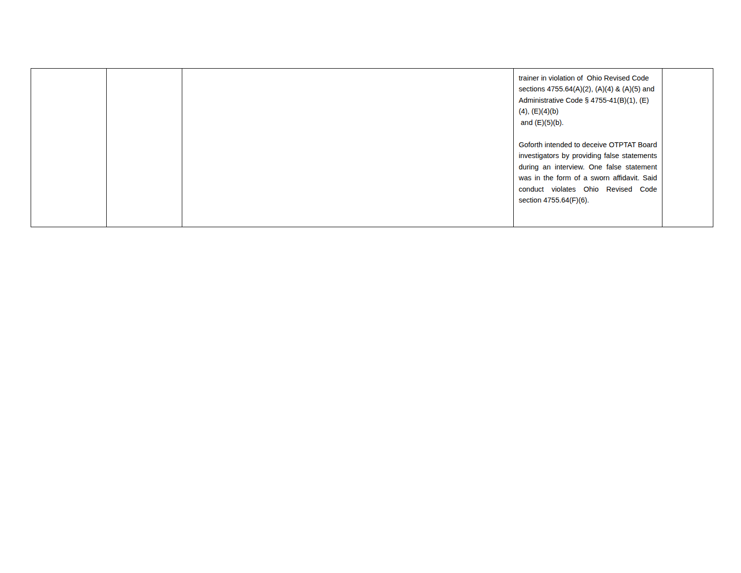| | | | trainer in violation of Ohio Revised Code sections 4755.64(A)(2), (A)(4) & (A)(5) and Administrative Code § 4755-41(B)(1), (E)(4), (E)(4)(b) and (E)(5)(b). Goforth intended to deceive OTPTAT Board investigators by providing false statements during an interview. One false statement was in the form of a sworn affidavit. Said conduct violates Ohio Revised Code section 4755.64(F)(6). | |